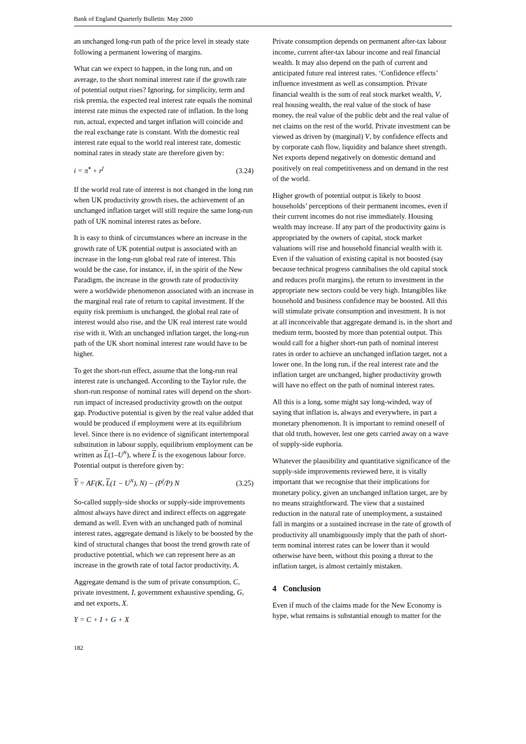Bank of England Quarterly Bulletin: May 2000
an unchanged long-run path of the price level in steady state following a permanent lowering of margins.
What can we expect to happen, in the long run, and on average, to the short nominal interest rate if the growth rate of potential output rises? Ignoring, for simplicity, term and risk premia, the expected real interest rate equals the nominal interest rate minus the expected rate of inflation. In the long run, actual, expected and target inflation will coincide and the real exchange rate is constant. With the domestic real interest rate equal to the world real interest rate, domestic nominal rates in steady state are therefore given by:
i = π̃* + rf (3.24)
If the world real rate of interest is not changed in the long run when UK productivity growth rises, the achievement of an unchanged inflation target will still require the same long-run path of UK nominal interest rates as before.
It is easy to think of circumstances where an increase in the growth rate of UK potential output is associated with an increase in the long-run global real rate of interest. This would be the case, for instance, if, in the spirit of the New Paradigm, the increase in the growth rate of productivity were a worldwide phenomenon associated with an increase in the marginal real rate of return to capital investment. If the equity risk premium is unchanged, the global real rate of interest would also rise, and the UK real interest rate would rise with it. With an unchanged inflation target, the long-run path of the UK short nominal interest rate would have to be higher.
To get the short-run effect, assume that the long-run real interest rate is unchanged. According to the Taylor rule, the short-run response of nominal rates will depend on the short-run impact of increased productivity growth on the output gap. Productive potential is given by the real value added that would be produced if employment were at its equilibrium level. Since there is no evidence of significant intertemporal substitution in labour supply, equilibrium employment can be written as L(1–UN), where L is the exogenous labour force. Potential output is therefore given by:
Y = AF(K, L(1 − UN), N) − (Pf/P) N (3.25)
So-called supply-side shocks or supply-side improvements almost always have direct and indirect effects on aggregate demand as well. Even with an unchanged path of nominal interest rates, aggregate demand is likely to be boosted by the kind of structural changes that boost the trend growth rate of productive potential, which we can represent here as an increase in the growth rate of total factor productivity, A.
Aggregate demand is the sum of private consumption, C, private investment, I, government exhaustive spending, G, and net exports, X.
Y = C + I + G + X
Private consumption depends on permanent after-tax labour income, current after-tax labour income and real financial wealth. It may also depend on the path of current and anticipated future real interest rates. ‘Confidence effects’ influence investment as well as consumption. Private financial wealth is the sum of real stock market wealth, V, real housing wealth, the real value of the stock of base money, the real value of the public debt and the real value of net claims on the rest of the world. Private investment can be viewed as driven by (marginal) V, by confidence effects and by corporate cash flow, liquidity and balance sheet strength. Net exports depend negatively on domestic demand and positively on real competitiveness and on demand in the rest of the world.
Higher growth of potential output is likely to boost households’ perceptions of their permanent incomes, even if their current incomes do not rise immediately. Housing wealth may increase. If any part of the productivity gains is appropriated by the owners of capital, stock market valuations will rise and household financial wealth with it. Even if the valuation of existing capital is not boosted (say because technical progress cannibalises the old capital stock and reduces profit margins), the return to investment in the appropriate new sectors could be very high. Intangibles like household and business confidence may be boosted. All this will stimulate private consumption and investment. It is not at all inconceivable that aggregate demand is, in the short and medium term, boosted by more than potential output. This would call for a higher short-run path of nominal interest rates in order to achieve an unchanged inflation target, not a lower one. In the long run, if the real interest rate and the inflation target are unchanged, higher productivity growth will have no effect on the path of nominal interest rates.
All this is a long, some might say long-winded, way of saying that inflation is, always and everywhere, in part a monetary phenomenon. It is important to remind oneself of that old truth, however, lest one gets carried away on a wave of supply-side euphoria.
Whatever the plausibility and quantitative significance of the supply-side improvements reviewed here, it is vitally important that we recognise that their implications for monetary policy, given an unchanged inflation target, are by no means straightforward. The view that a sustained reduction in the natural rate of unemployment, a sustained fall in margins or a sustained increase in the rate of growth of productivity all unambiguously imply that the path of short-term nominal interest rates can be lower than it would otherwise have been, without this posing a threat to the inflation target, is almost certainly mistaken.
4 Conclusion
Even if much of the claims made for the New Economy is hype, what remains is substantial enough to matter for the
182